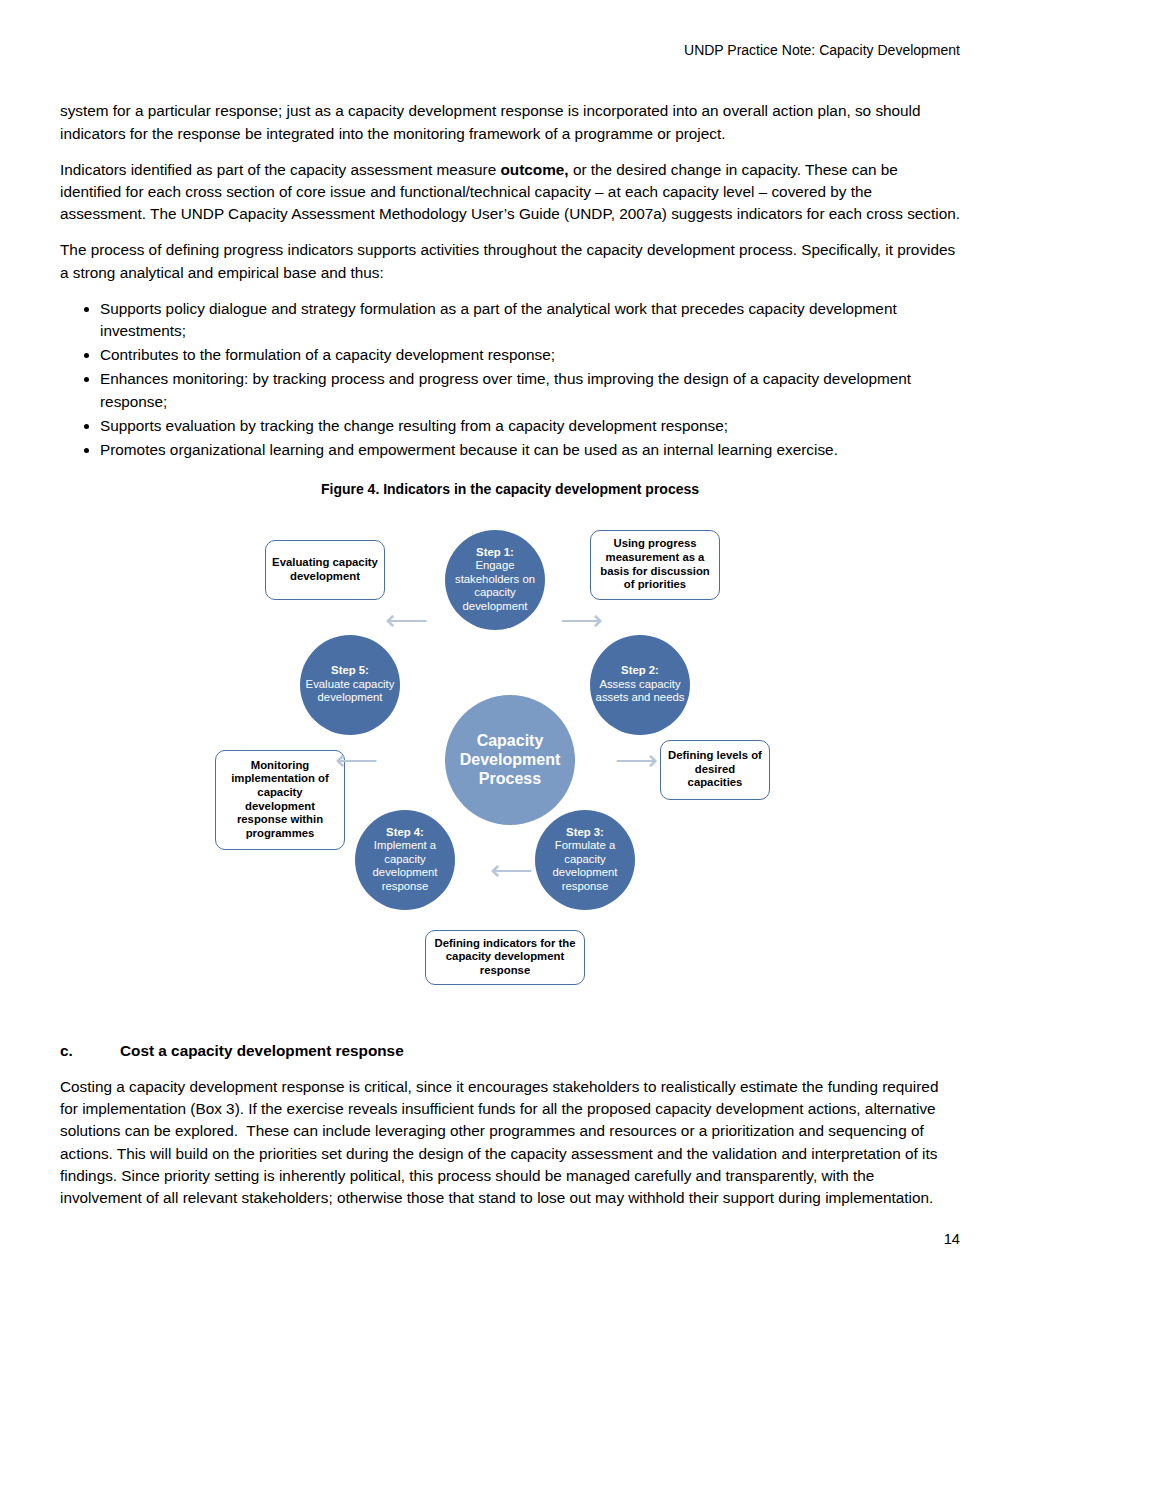UNDP Practice Note: Capacity Development
system for a particular response; just as a capacity development response is incorporated into an overall action plan, so should indicators for the response be integrated into the monitoring framework of a programme or project.
Indicators identified as part of the capacity assessment measure outcome, or the desired change in capacity. These can be identified for each cross section of core issue and functional/technical capacity – at each capacity level – covered by the assessment. The UNDP Capacity Assessment Methodology User’s Guide (UNDP, 2007a) suggests indicators for each cross section.
The process of defining progress indicators supports activities throughout the capacity development process. Specifically, it provides a strong analytical and empirical base and thus:
Supports policy dialogue and strategy formulation as a part of the analytical work that precedes capacity development investments;
Contributes to the formulation of a capacity development response;
Enhances monitoring: by tracking process and progress over time, thus improving the design of a capacity development response;
Supports evaluation by tracking the change resulting from a capacity development response;
Promotes organizational learning and empowerment because it can be used as an internal learning exercise.
Figure 4. Indicators in the capacity development process
Capacity
Development
Process
Step 1: Engage stakeholders on capacity development
Step 2: Assess capacity assets and needs
Step 3: Formulate a capacity development response
Step 4: Implement a capacity development response
Step 5: Evaluate capacity development
Using progress measurement as a basis for discussion of priorities
Defining levels of desired capacities
Defining indicators for the capacity development response
Monitoring implementation of capacity development response within programmes
Evaluating capacity development
⟶
⟶
⟵
⟵
⟵
c. Cost a capacity development response
Costing a capacity development response is critical, since it encourages stakeholders to realistically estimate the funding required for implementation (Box 3). If the exercise reveals insufficient funds for all the proposed capacity development actions, alternative solutions can be explored. These can include leveraging other programmes and resources or a prioritization and sequencing of actions. This will build on the priorities set during the design of the capacity assessment and the validation and interpretation of its findings. Since priority setting is inherently political, this process should be managed carefully and transparently, with the involvement of all relevant stakeholders; otherwise those that stand to lose out may withhold their support during implementation.
14